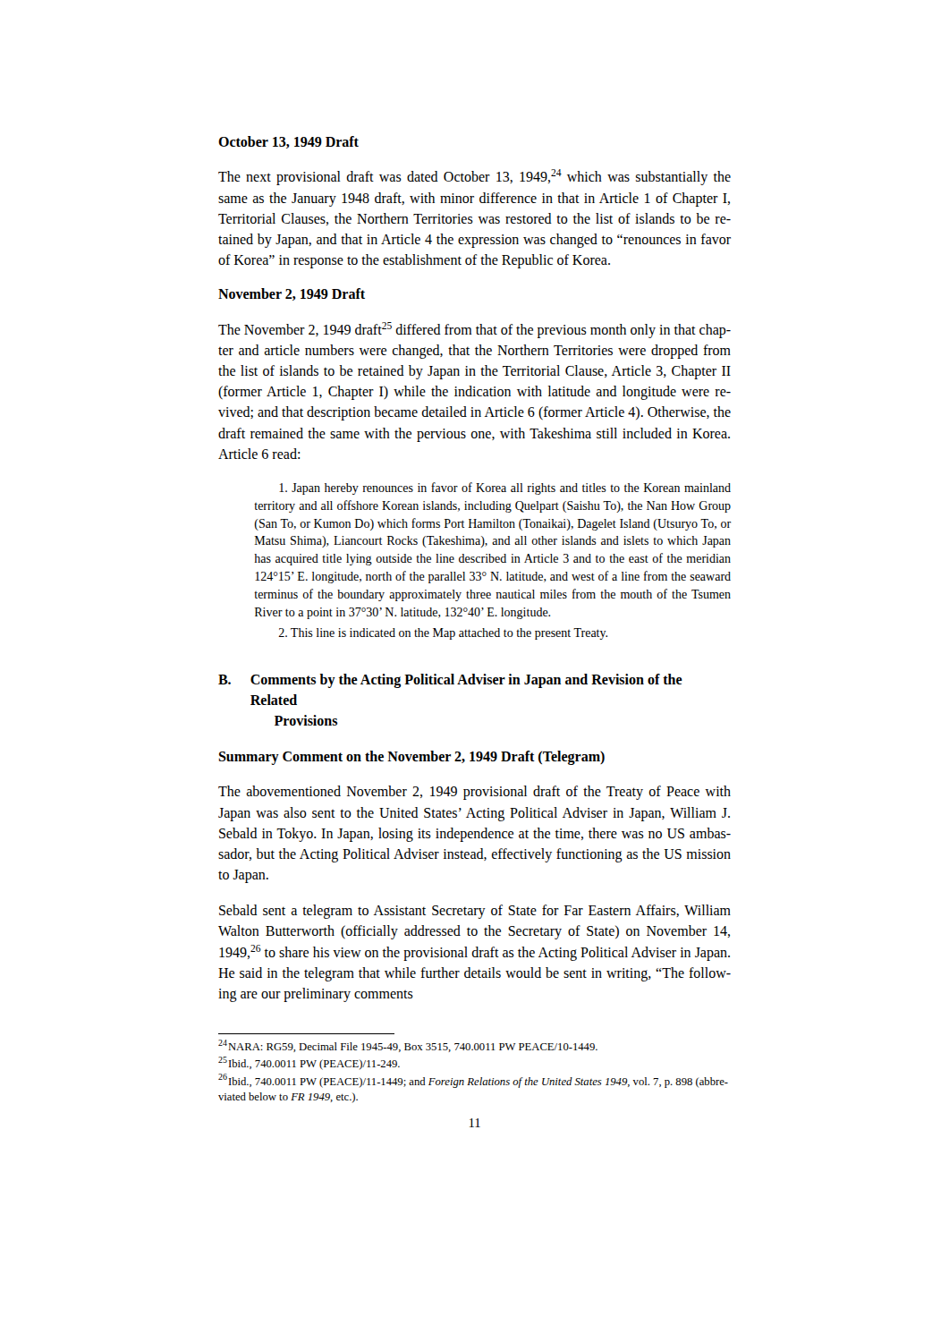October 13, 1949 Draft
The next provisional draft was dated October 13, 1949,24 which was substantially the same as the January 1948 draft, with minor difference in that in Article 1 of Chapter I, Territorial Clauses, the Northern Territories was restored to the list of islands to be retained by Japan, and that in Article 4 the expression was changed to “renounces in favor of Korea” in response to the establishment of the Republic of Korea.
November 2, 1949 Draft
The November 2, 1949 draft25 differed from that of the previous month only in that chapter and article numbers were changed, that the Northern Territories were dropped from the list of islands to be retained by Japan in the Territorial Clause, Article 3, Chapter II (former Article 1, Chapter I) while the indication with latitude and longitude were revived; and that description became detailed in Article 6 (former Article 4). Otherwise, the draft remained the same with the pervious one, with Takeshima still included in Korea. Article 6 read:
1. Japan hereby renounces in favor of Korea all rights and titles to the Korean mainland territory and all offshore Korean islands, including Quelpart (Saishu To), the Nan How Group (San To, or Kumon Do) which forms Port Hamilton (Tonaikai), Dagelet Island (Utsuryo To, or Matsu Shima), Liancourt Rocks (Takeshima), and all other islands and islets to which Japan has acquired title lying outside the line described in Article 3 and to the east of the meridian 124°15’ E. longitude, north of the parallel 33° N. latitude, and west of a line from the seaward terminus of the boundary approximately three nautical miles from the mouth of the Tsumen River to a point in 37°30’ N. latitude, 132°40’ E. longitude.
2. This line is indicated on the Map attached to the present Treaty.
B. Comments by the Acting Political Adviser in Japan and Revision of the RelatedProvisions
Summary Comment on the November 2, 1949 Draft (Telegram)
The abovementioned November 2, 1949 provisional draft of the Treaty of Peace with Japan was also sent to the United States’ Acting Political Adviser in Japan, William J. Sebald in Tokyo. In Japan, losing its independence at the time, there was no US ambassador, but the Acting Political Adviser instead, effectively functioning as the US mission to Japan.
Sebald sent a telegram to Assistant Secretary of State for Far Eastern Affairs, William Walton Butterworth (officially addressed to the Secretary of State) on November 14, 1949,26 to share his view on the provisional draft as the Acting Political Adviser in Japan. He said in the telegram that while further details would be sent in writing, “The following are our preliminary comments
24 NARA: RG59, Decimal File 1945-49, Box 3515, 740.0011 PW PEACE/10-1449.
25 Ibid., 740.0011 PW (PEACE)/11-249.
26 Ibid., 740.0011 PW (PEACE)/11-1449; and Foreign Relations of the United States 1949, vol. 7, p. 898 (abbreviated below to FR 1949, etc.).
11